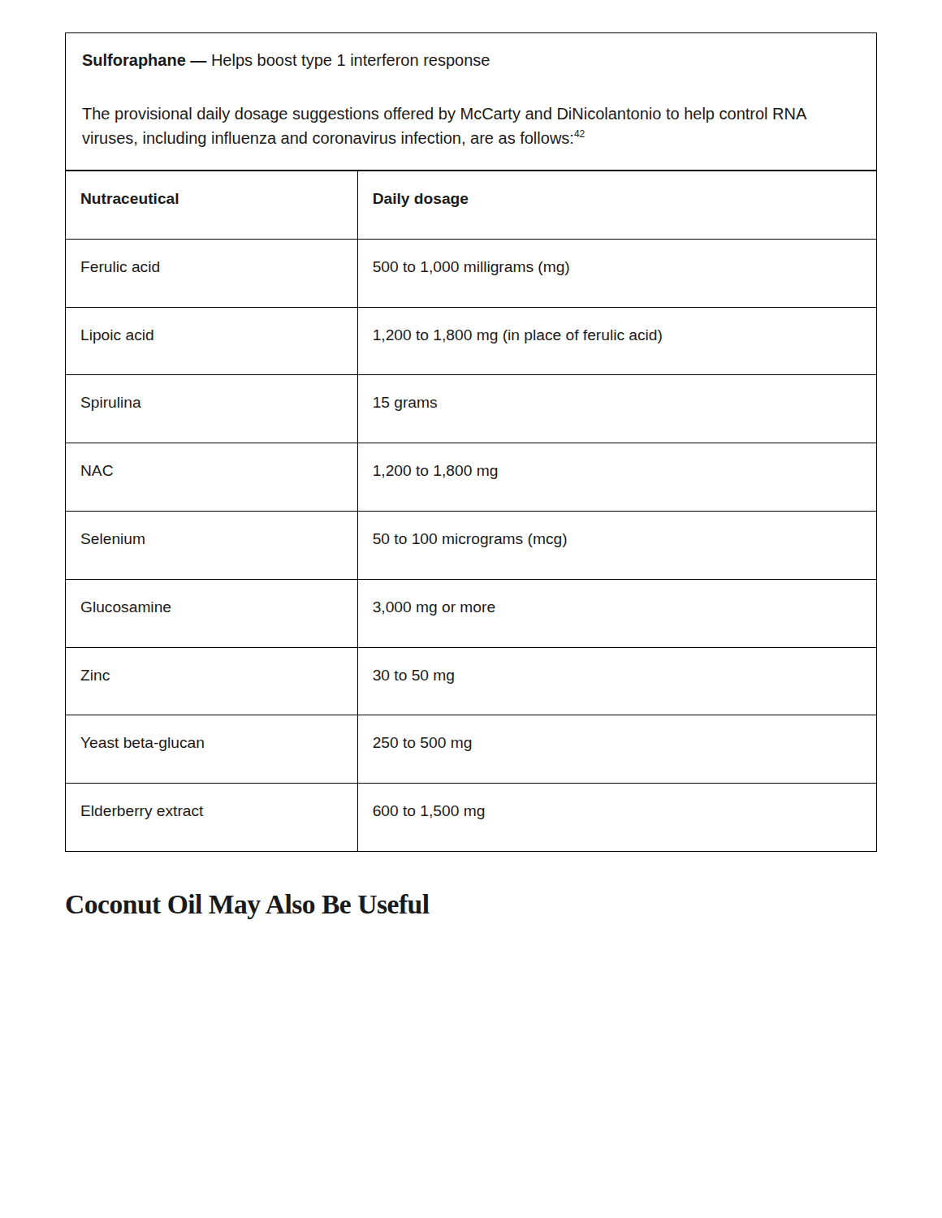Sulforaphane — Helps boost type 1 interferon response
The provisional daily dosage suggestions offered by McCarty and DiNicolantonio to help control RNA viruses, including influenza and coronavirus infection, are as follows:42
| Nutraceutical | Daily dosage |
| --- | --- |
| Ferulic acid | 500 to 1,000 milligrams (mg) |
| Lipoic acid | 1,200 to 1,800 mg (in place of ferulic acid) |
| Spirulina | 15 grams |
| NAC | 1,200 to 1,800 mg |
| Selenium | 50 to 100 micrograms (mcg) |
| Glucosamine | 3,000 mg or more |
| Zinc | 30 to 50 mg |
| Yeast beta-glucan | 250 to 500 mg |
| Elderberry extract | 600 to 1,500 mg |
Coconut Oil May Also Be Useful